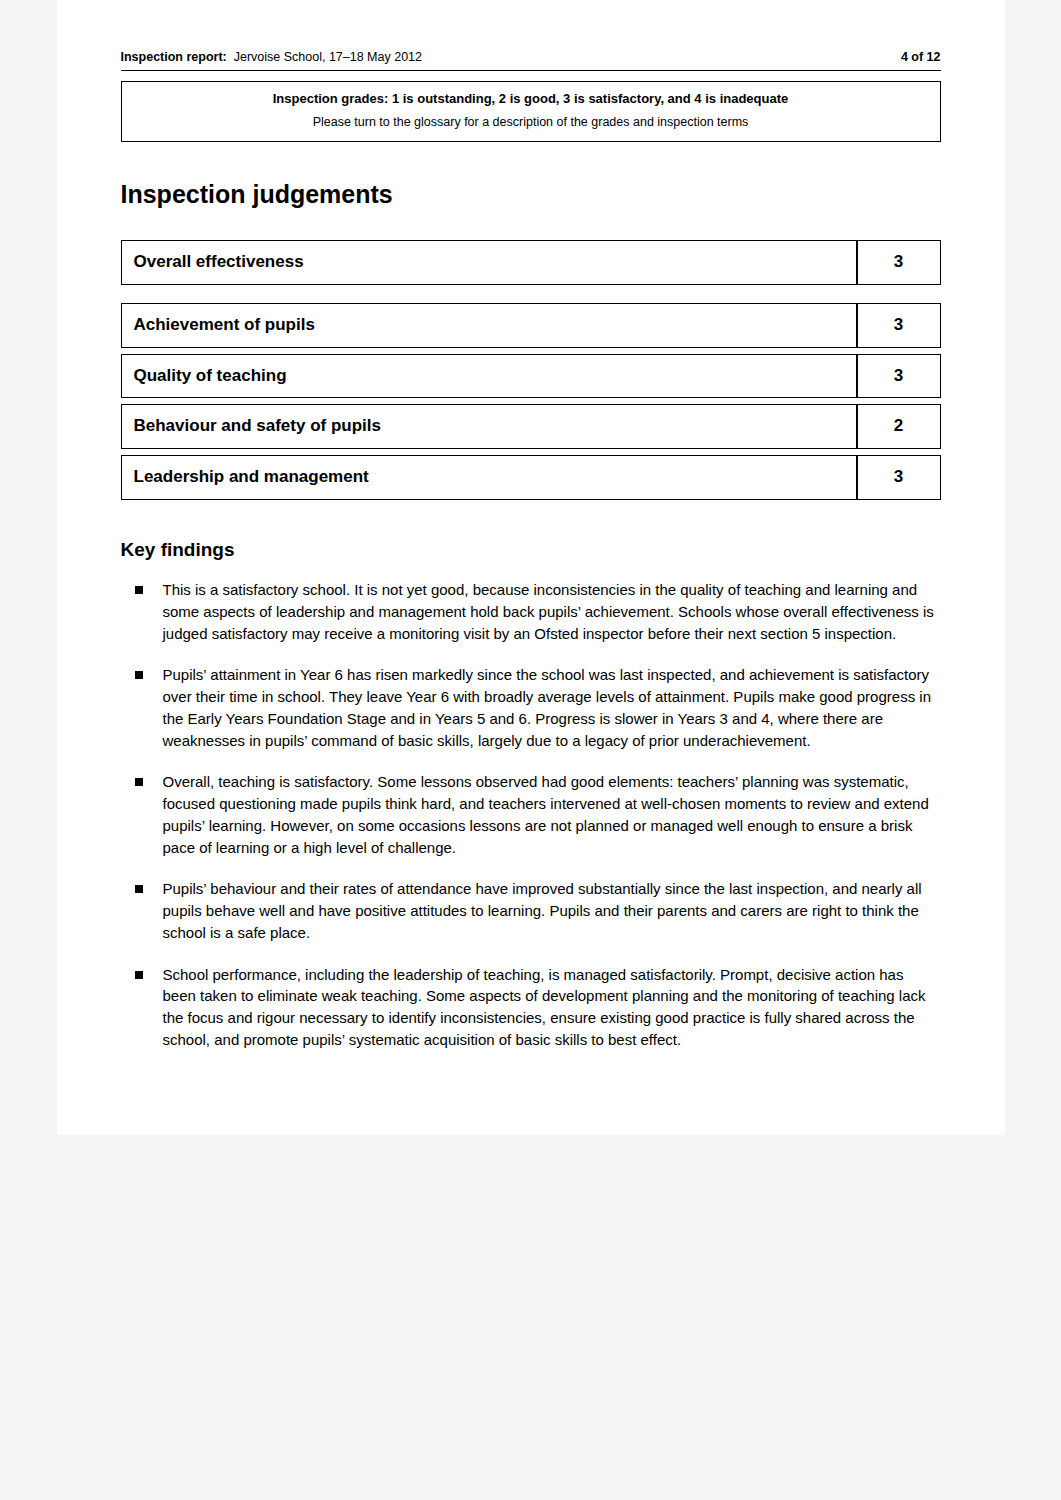Inspection report: Jervoise School, 17–18 May 2012
4 of 12
Inspection grades: 1 is outstanding, 2 is good, 3 is satisfactory, and 4 is inadequate
Please turn to the glossary for a description of the grades and inspection terms
Inspection judgements
| Overall effectiveness | 3 |
| Achievement of pupils | 3 |
| Quality of teaching | 3 |
| Behaviour and safety of pupils | 2 |
| Leadership and management | 3 |
Key findings
This is a satisfactory school. It is not yet good, because inconsistencies in the quality of teaching and learning and some aspects of leadership and management hold back pupils’ achievement. Schools whose overall effectiveness is judged satisfactory may receive a monitoring visit by an Ofsted inspector before their next section 5 inspection.
Pupils’ attainment in Year 6 has risen markedly since the school was last inspected, and achievement is satisfactory over their time in school. They leave Year 6 with broadly average levels of attainment. Pupils make good progress in the Early Years Foundation Stage and in Years 5 and 6. Progress is slower in Years 3 and 4, where there are weaknesses in pupils’ command of basic skills, largely due to a legacy of prior underachievement.
Overall, teaching is satisfactory. Some lessons observed had good elements: teachers’ planning was systematic, focused questioning made pupils think hard, and teachers intervened at well-chosen moments to review and extend pupils’ learning. However, on some occasions lessons are not planned or managed well enough to ensure a brisk pace of learning or a high level of challenge.
Pupils’ behaviour and their rates of attendance have improved substantially since the last inspection, and nearly all pupils behave well and have positive attitudes to learning. Pupils and their parents and carers are right to think the school is a safe place.
School performance, including the leadership of teaching, is managed satisfactorily. Prompt, decisive action has been taken to eliminate weak teaching. Some aspects of development planning and the monitoring of teaching lack the focus and rigour necessary to identify inconsistencies, ensure existing good practice is fully shared across the school, and promote pupils’ systematic acquisition of basic skills to best effect.